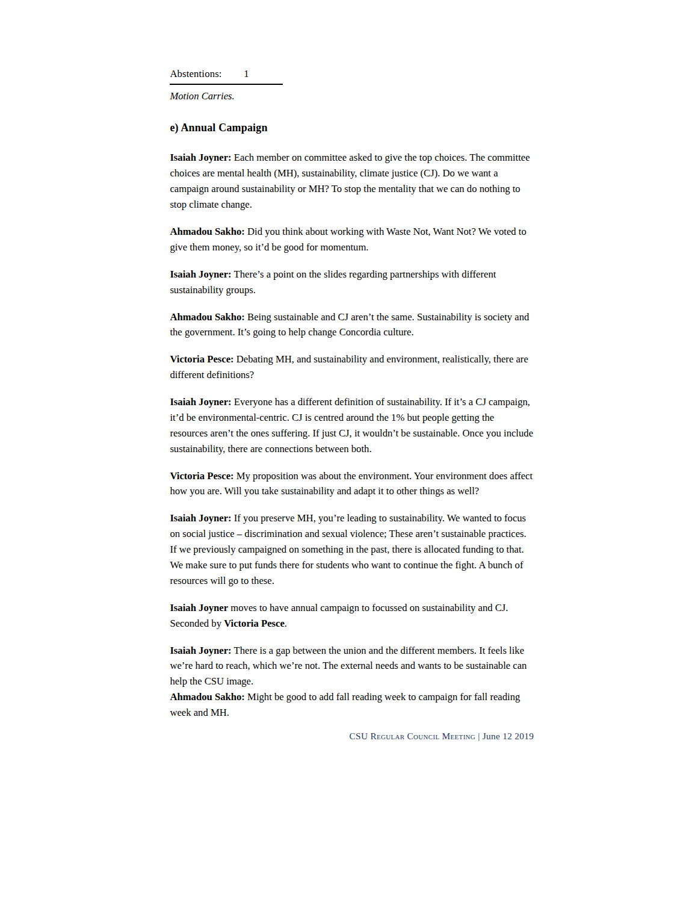Abstentions: 1
Motion Carries.
e) Annual Campaign
Isaiah Joyner: Each member on committee asked to give the top choices. The committee choices are mental health (MH), sustainability, climate justice (CJ). Do we want a campaign around sustainability or MH? To stop the mentality that we can do nothing to stop climate change.
Ahmadou Sakho: Did you think about working with Waste Not, Want Not? We voted to give them money, so it’d be good for momentum.
Isaiah Joyner: There’s a point on the slides regarding partnerships with different sustainability groups.
Ahmadou Sakho: Being sustainable and CJ aren’t the same. Sustainability is society and the government. It’s going to help change Concordia culture.
Victoria Pesce: Debating MH, and sustainability and environment, realistically, there are different definitions?
Isaiah Joyner: Everyone has a different definition of sustainability. If it’s a CJ campaign, it’d be environmental-centric. CJ is centred around the 1% but people getting the resources aren’t the ones suffering. If just CJ, it wouldn’t be sustainable. Once you include sustainability, there are connections between both.
Victoria Pesce: My proposition was about the environment. Your environment does affect how you are. Will you take sustainability and adapt it to other things as well?
Isaiah Joyner: If you preserve MH, you’re leading to sustainability. We wanted to focus on social justice – discrimination and sexual violence; These aren’t sustainable practices. If we previously campaigned on something in the past, there is allocated funding to that. We make sure to put funds there for students who want to continue the fight. A bunch of resources will go to these.
Isaiah Joyner moves to have annual campaign to focussed on sustainability and CJ.
Seconded by Victoria Pesce.
Isaiah Joyner: There is a gap between the union and the different members. It feels like we’re hard to reach, which we’re not. The external needs and wants to be sustainable can help the CSU image.
Ahmadou Sakho: Might be good to add fall reading week to campaign for fall reading week and MH.
CSU Regular Council Meeting | June 12 2019